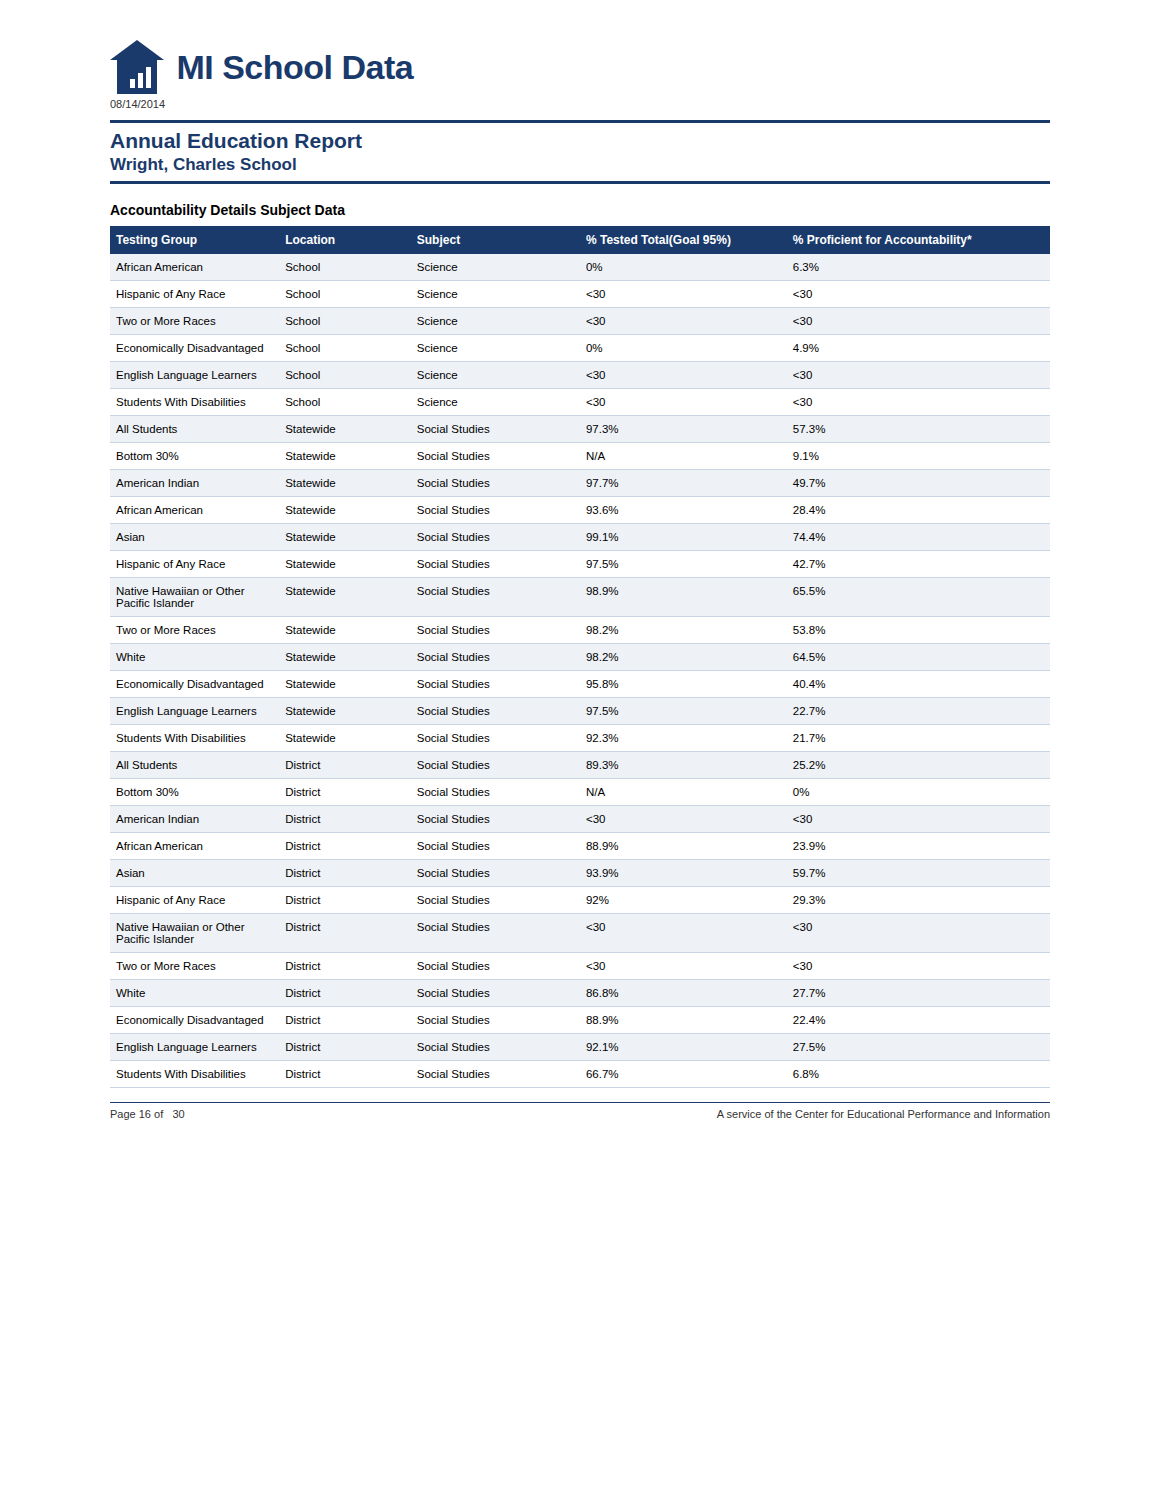MI School Data
08/14/2014
Annual Education Report
Wright, Charles School
Accountability Details Subject Data
| Testing Group | Location | Subject | % Tested Total(Goal 95%) | % Proficient for Accountability* |
| --- | --- | --- | --- | --- |
| African American | School | Science | 0% | 6.3% |
| Hispanic of Any Race | School | Science | <30 | <30 |
| Two or More Races | School | Science | <30 | <30 |
| Economically Disadvantaged | School | Science | 0% | 4.9% |
| English Language Learners | School | Science | <30 | <30 |
| Students With Disabilities | School | Science | <30 | <30 |
| All Students | Statewide | Social Studies | 97.3% | 57.3% |
| Bottom 30% | Statewide | Social Studies | N/A | 9.1% |
| American Indian | Statewide | Social Studies | 97.7% | 49.7% |
| African American | Statewide | Social Studies | 93.6% | 28.4% |
| Asian | Statewide | Social Studies | 99.1% | 74.4% |
| Hispanic of Any Race | Statewide | Social Studies | 97.5% | 42.7% |
| Native Hawaiian or Other Pacific Islander | Statewide | Social Studies | 98.9% | 65.5% |
| Two or More Races | Statewide | Social Studies | 98.2% | 53.8% |
| White | Statewide | Social Studies | 98.2% | 64.5% |
| Economically Disadvantaged | Statewide | Social Studies | 95.8% | 40.4% |
| English Language Learners | Statewide | Social Studies | 97.5% | 22.7% |
| Students With Disabilities | Statewide | Social Studies | 92.3% | 21.7% |
| All Students | District | Social Studies | 89.3% | 25.2% |
| Bottom 30% | District | Social Studies | N/A | 0% |
| American Indian | District | Social Studies | <30 | <30 |
| African American | District | Social Studies | 88.9% | 23.9% |
| Asian | District | Social Studies | 93.9% | 59.7% |
| Hispanic of Any Race | District | Social Studies | 92% | 29.3% |
| Native Hawaiian or Other Pacific Islander | District | Social Studies | <30 | <30 |
| Two or More Races | District | Social Studies | <30 | <30 |
| White | District | Social Studies | 86.8% | 27.7% |
| Economically Disadvantaged | District | Social Studies | 88.9% | 22.4% |
| English Language Learners | District | Social Studies | 92.1% | 27.5% |
| Students With Disabilities | District | Social Studies | 66.7% | 6.8% |
Page 16 of 30 A service of the Center for Educational Performance and Information